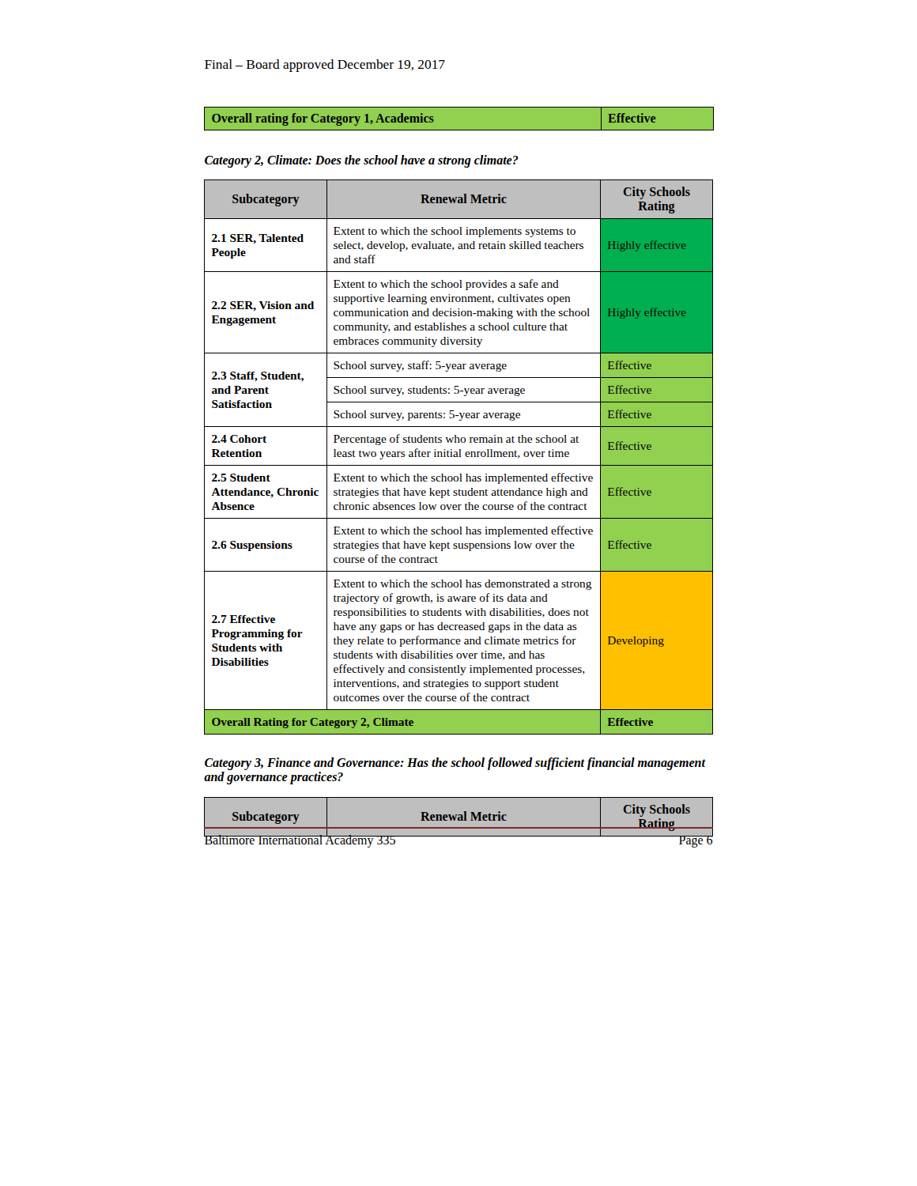Final – Board approved December 19, 2017
Overall rating for Category 1, Academics
Effective
Category 2, Climate: Does the school have a strong climate?
| Subcategory | Renewal Metric | City Schools Rating |
| --- | --- | --- |
| 2.1 SER, Talented People | Extent to which the school implements systems to select, develop, evaluate, and retain skilled teachers and staff | Highly effective |
| 2.2 SER, Vision and Engagement | Extent to which the school provides a safe and supportive learning environment, cultivates open communication and decision-making with the school community, and establishes a school culture that embraces community diversity | Highly effective |
| 2.3 Staff, Student, and Parent Satisfaction | School survey, staff: 5-year average | Effective |
| School survey, students: 5-year average | Effective |
| School survey, parents: 5-year average | Effective |
| 2.4 Cohort Retention | Percentage of students who remain at the school at least two years after initial enrollment, over time | Effective |
| 2.5 Student Attendance, Chronic Absence | Extent to which the school has implemented effective strategies that have kept student attendance high and chronic absences low over the course of the contract | Effective |
| 2.6 Suspensions | Extent to which the school has implemented effective strategies that have kept suspensions low over the course of the contract | Effective |
| 2.7 Effective Programming for Students with Disabilities | Extent to which the school has demonstrated a strong trajectory of growth, is aware of its data and responsibilities to students with disabilities, does not have any gaps or has decreased gaps in the data as they relate to performance and climate metrics for students with disabilities over time, and has effectively and consistently implemented processes, interventions, and strategies to support student outcomes over the course of the contract | Developing |
| Overall Rating for Category 2, Climate | Effective |
Category 3, Finance and Governance: Has the school followed sufficient financial management and governance practices?
| Subcategory | Renewal Metric | City Schools Rating |
| --- | --- | --- |
Baltimore International Academy 335 Page 6